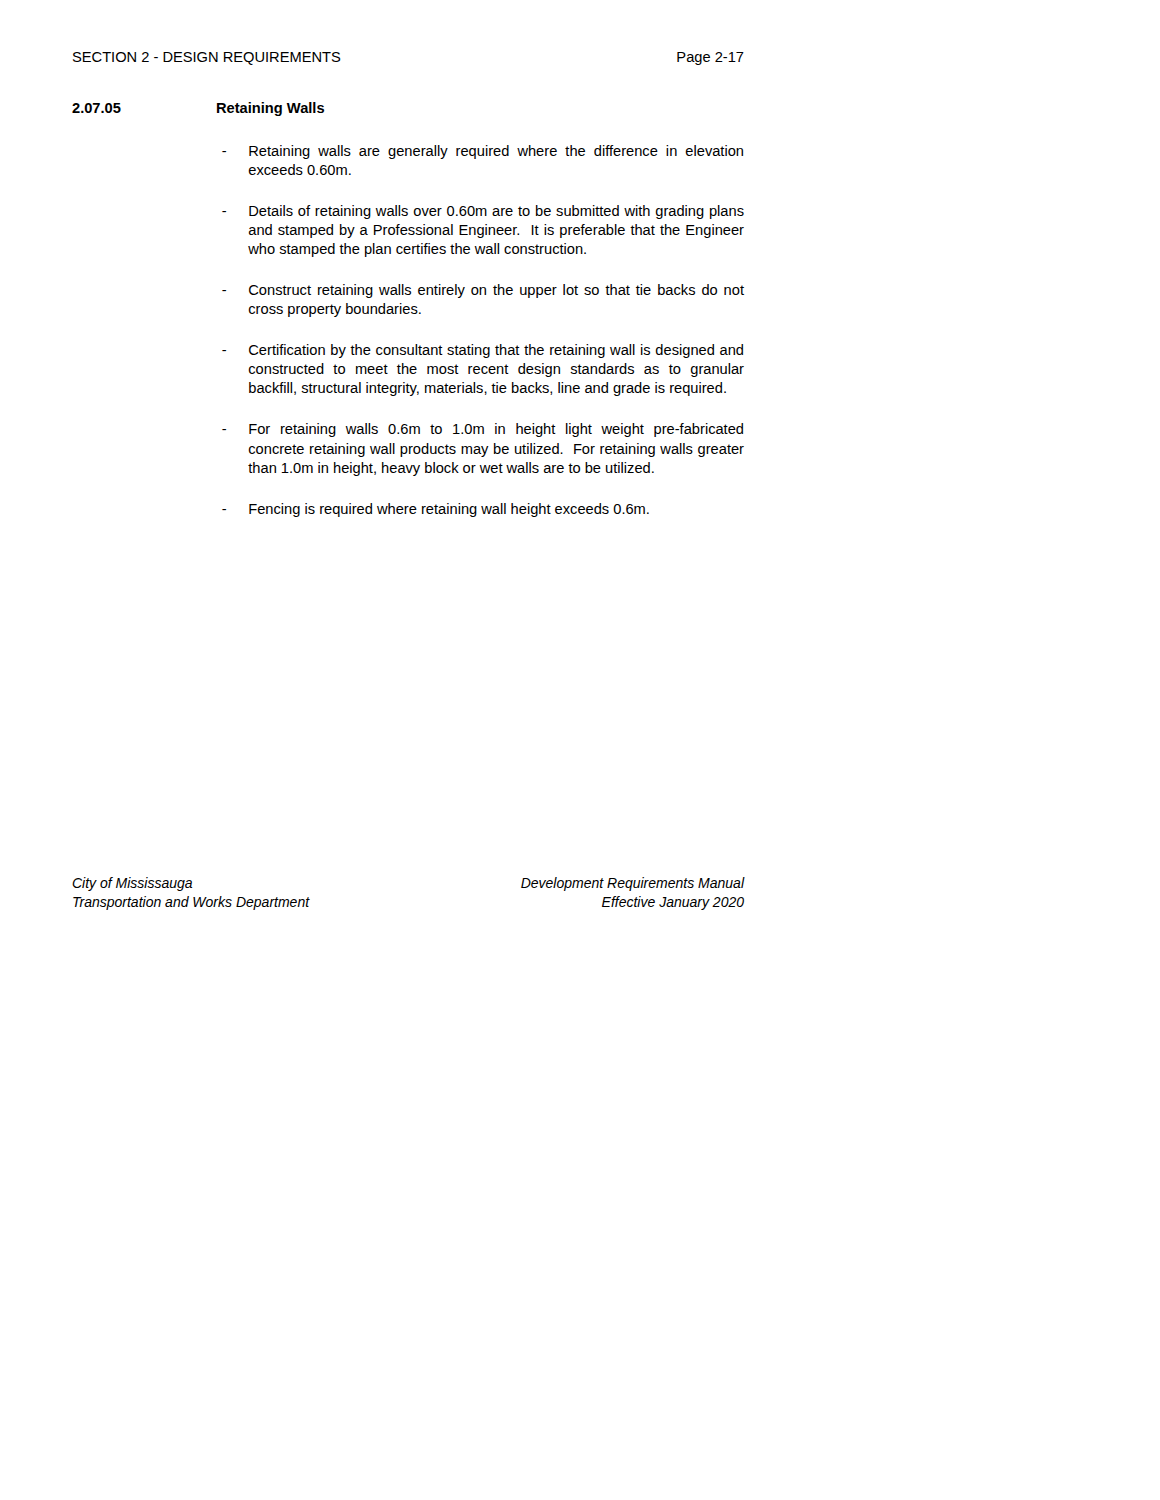Section 2 - Design Requirements
Page 2-17
2.07.05
Retaining Walls
Retaining walls are generally required where the difference in elevation exceeds 0.60m.
Details of retaining walls over 0.60m are to be submitted with grading plans and stamped by a Professional Engineer. It is preferable that the Engineer who stamped the plan certifies the wall construction.
Construct retaining walls entirely on the upper lot so that tie backs do not cross property boundaries.
Certification by the consultant stating that the retaining wall is designed and constructed to meet the most recent design standards as to granular backfill, structural integrity, materials, tie backs, line and grade is required.
For retaining walls 0.6m to 1.0m in height light weight pre-fabricated concrete retaining wall products may be utilized. For retaining walls greater than 1.0m in height, heavy block or wet walls are to be utilized.
Fencing is required where retaining wall height exceeds 0.6m.
City of Mississauga
Transportation and Works Department
Development Requirements Manual
Effective January 2020